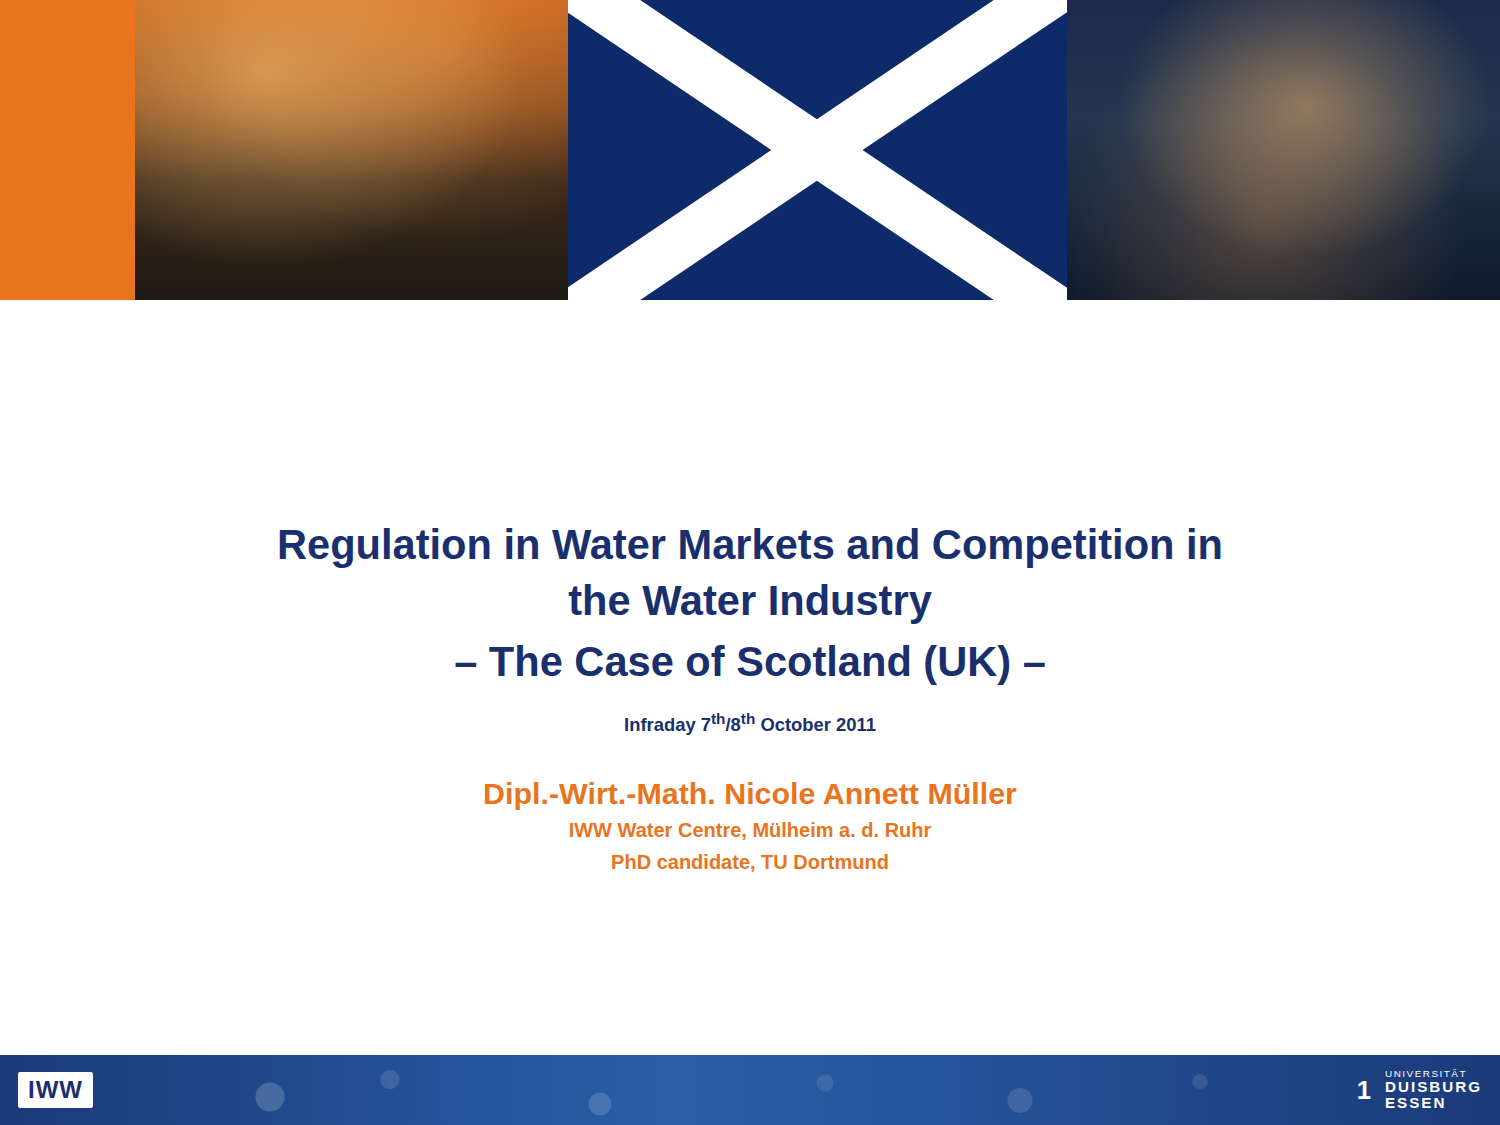Regulation in Water Markets and Competition in the Water Industry
– The Case of Scotland (UK) –
Infraday 7th/8th October 2011
Dipl.-Wirt.-Math. Nicole Annett Müller IWW Water Centre, Mülheim a. d. Ruhr PhD candidate, TU Dortmund
IWW
1 UNIVERSITÄT DUISBURG ESSEN